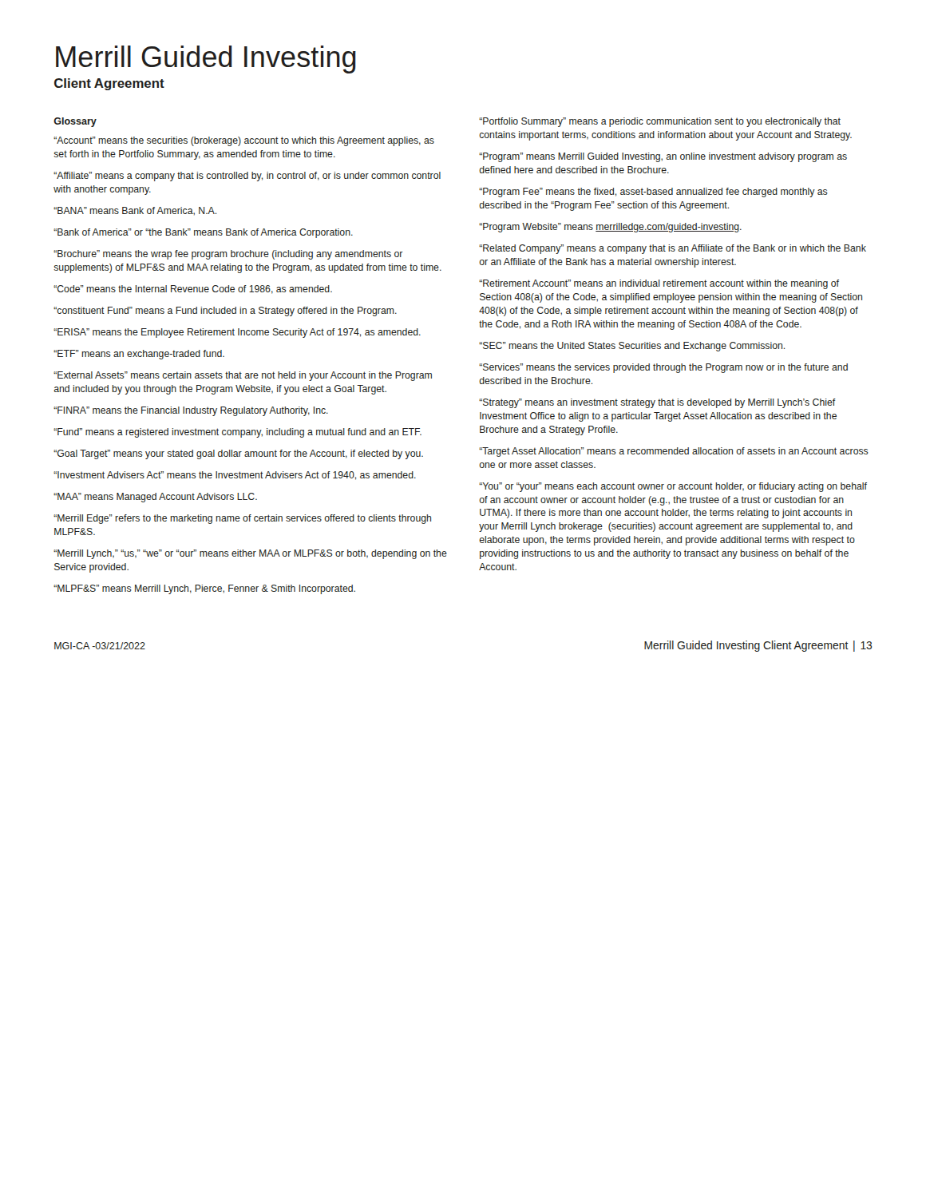Merrill Guided Investing
Client Agreement
Glossary
“Account” means the securities (brokerage) account to which this Agreement applies, as set forth in the Portfolio Summary, as amended from time to time.
“Affiliate” means a company that is controlled by, in control of, or is under common control with another company.
“BANA” means Bank of America, N.A.
“Bank of America” or “the Bank” means Bank of America Corporation.
“Brochure” means the wrap fee program brochure (including any amendments or supplements) of MLPF&S and MAA relating to the Program, as updated from time to time.
“Code” means the Internal Revenue Code of 1986, as amended.
“constituent Fund” means a Fund included in a Strategy offered in the Program.
“ERISA” means the Employee Retirement Income Security Act of 1974, as amended.
“ETF” means an exchange-traded fund.
“External Assets” means certain assets that are not held in your Account in the Program and included by you through the Program Website, if you elect a Goal Target.
“FINRA” means the Financial Industry Regulatory Authority, Inc.
“Fund” means a registered investment company, including a mutual fund and an ETF.
“Goal Target” means your stated goal dollar amount for the Account, if elected by you.
“Investment Advisers Act” means the Investment Advisers Act of 1940, as amended.
“MAA” means Managed Account Advisors LLC.
“Merrill Edge” refers to the marketing name of certain services offered to clients through MLPF&S.
“Merrill Lynch,” “us,” “we” or “our” means either MAA or MLPF&S or both, depending on the Service provided.
“MLPF&S” means Merrill Lynch, Pierce, Fenner & Smith Incorporated.
“Portfolio Summary” means a periodic communication sent to you electronically that contains important terms, conditions and information about your Account and Strategy.
“Program” means Merrill Guided Investing, an online investment advisory program as defined here and described in the Brochure.
“Program Fee” means the fixed, asset-based annualized fee charged monthly as described in the “Program Fee” section of this Agreement.
“Program Website” means merrilledge.com/guided-investing.
“Related Company” means a company that is an Affiliate of the Bank or in which the Bank or an Affiliate of the Bank has a material ownership interest.
“Retirement Account” means an individual retirement account within the meaning of Section 408(a) of the Code, a simplified employee pension within the meaning of Section 408(k) of the Code, a simple retirement account within the meaning of Section 408(p) of the Code, and a Roth IRA within the meaning of Section 408A of the Code.
“SEC” means the United States Securities and Exchange Commission.
“Services” means the services provided through the Program now or in the future and described in the Brochure.
“Strategy” means an investment strategy that is developed by Merrill Lynch’s Chief Investment Office to align to a particular Target Asset Allocation as described in the Brochure and a Strategy Profile.
“Target Asset Allocation” means a recommended allocation of assets in an Account across one or more asset classes.
“You” or “your” means each account owner or account holder, or fiduciary acting on behalf of an account owner or account holder (e.g., the trustee of a trust or custodian for an UTMA). If there is more than one account holder, the terms relating to joint accounts in your Merrill Lynch brokerage (securities) account agreement are supplemental to, and elaborate upon, the terms provided herein, and provide additional terms with respect to providing instructions to us and the authority to transact any business on behalf of the Account.
MGI-CA -03/21/2022
Merrill Guided Investing Client Agreement|13